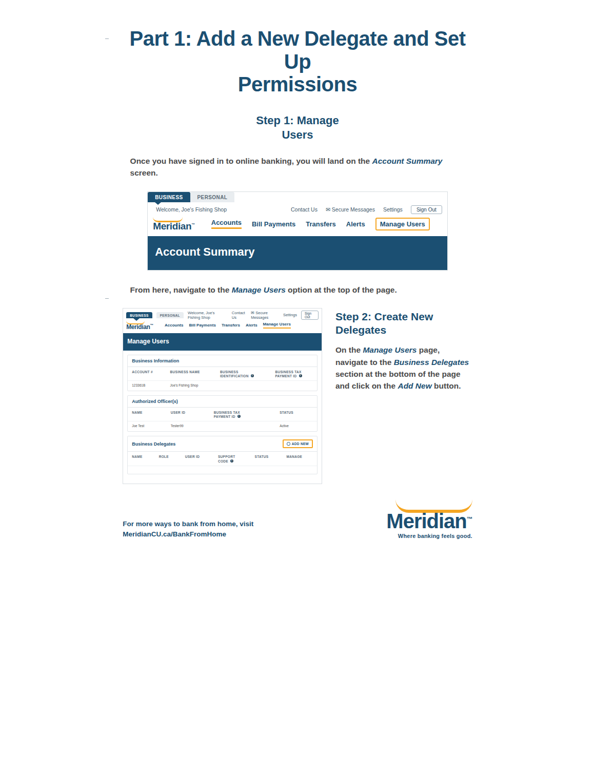Part 1: Add a New Delegate and Set Up
Permissions
Step 1: Manage
Users
Once you have signed in to online banking, you will land on the Account Summary screen.
BUSINESS PERSONAL
Welcome, Joe's Fishing Shop Contact Us ✉ Secure Messages Settings Sign Out
Meridian™ Accounts Bill Payments Transfers Alerts Manage Users
Account Summary
From here, navigate to the Manage Users option at the top of the page.
BUSINESS PERSONAL Welcome, Joe's Fishing Shop Contact Us ✉ Secure Messages Settings Sign Out
Meridian™ Accounts Bill Payments Transfers Alerts Manage Users
Manage Users
Business Information
| ACCOUNT # | BUSINESS NAME | BUSINESS IDENTIFICATION i | BUSINESS TAX PAYMENT ID i |
| --- | --- | --- | --- |
| 123361B | Joe's Fishing Shop | | |
Authorized Officer(s)
| NAME | USER ID | BUSINESS TAX PAYMENT ID i | STATUS |
| --- | --- | --- | --- |
| Joe Test | Tester99 | | Active |
Business Delegates ADD NEW
| NAME | ROLE | USER ID | SUPPORT CODE i | STATUS | MANAGE |
| --- | --- | --- | --- | --- | --- |
Step 2: Create New
Delegates
On the Manage Users page, navigate to the Business Delegates section at the bottom of the page and click on the Add New button.
For more ways to bank from home, visit
MeridianCU.ca/BankFromHome
Meridian™
Where banking feels good.